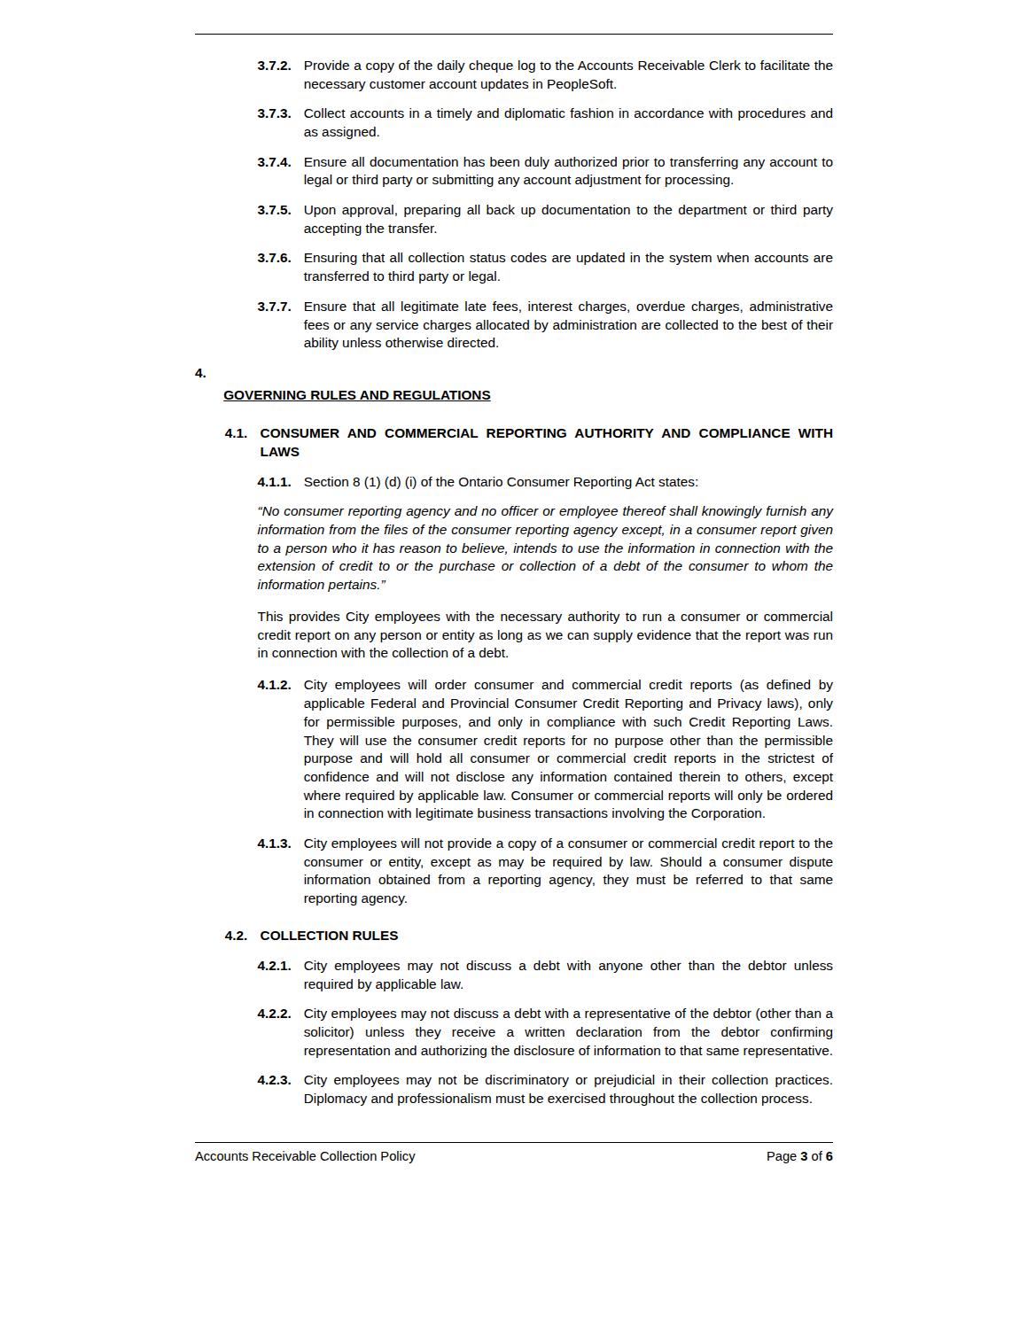3.7.2.
Provide a copy of the daily cheque log to the Accounts Receivable Clerk to facilitate the necessary customer account updates in PeopleSoft.
3.7.3.
Collect accounts in a timely and diplomatic fashion in accordance with procedures and as assigned.
3.7.4.
Ensure all documentation has been duly authorized prior to transferring any account to legal or third party or submitting any account adjustment for processing.
3.7.5.
Upon approval, preparing all back up documentation to the department or third party accepting the transfer.
3.7.6.
Ensuring that all collection status codes are updated in the system when accounts are transferred to third party or legal.
3.7.7.
Ensure that all legitimate late fees, interest charges, overdue charges, administrative fees or any service charges allocated by administration are collected to the best of their ability unless otherwise directed.
4.
GOVERNING RULES AND REGULATIONS
4.1.
Consumer and Commercial Reporting Authority and Compliance with Laws
4.1.1.
Section 8 (1) (d) (i) of the Ontario Consumer Reporting Act states:
“No consumer reporting agency and no officer or employee thereof shall knowingly furnish any information from the files of the consumer reporting agency except, in a consumer report given to a person who it has reason to believe, intends to use the information in connection with the extension of credit to or the purchase or collection of a debt of the consumer to whom the information pertains.”
This provides City employees with the necessary authority to run a consumer or commercial credit report on any person or entity as long as we can supply evidence that the report was run in connection with the collection of a debt.
4.1.2.
City employees will order consumer and commercial credit reports (as defined by applicable Federal and Provincial Consumer Credit Reporting and Privacy laws), only for permissible purposes, and only in compliance with such Credit Reporting Laws. They will use the consumer credit reports for no purpose other than the permissible purpose and will hold all consumer or commercial credit reports in the strictest of confidence and will not disclose any information contained therein to others, except where required by applicable law. Consumer or commercial reports will only be ordered in connection with legitimate business transactions involving the Corporation.
4.1.3.
City employees will not provide a copy of a consumer or commercial credit report to the consumer or entity, except as may be required by law. Should a consumer dispute information obtained from a reporting agency, they must be referred to that same reporting agency.
4.2.
Collection Rules
4.2.1.
City employees may not discuss a debt with anyone other than the debtor unless required by applicable law.
4.2.2.
City employees may not discuss a debt with a representative of the debtor (other than a solicitor) unless they receive a written declaration from the debtor confirming representation and authorizing the disclosure of information to that same representative.
4.2.3.
City employees may not be discriminatory or prejudicial in their collection practices. Diplomacy and professionalism must be exercised throughout the collection process.
Accounts Receivable Collection Policy Page 3 of 6